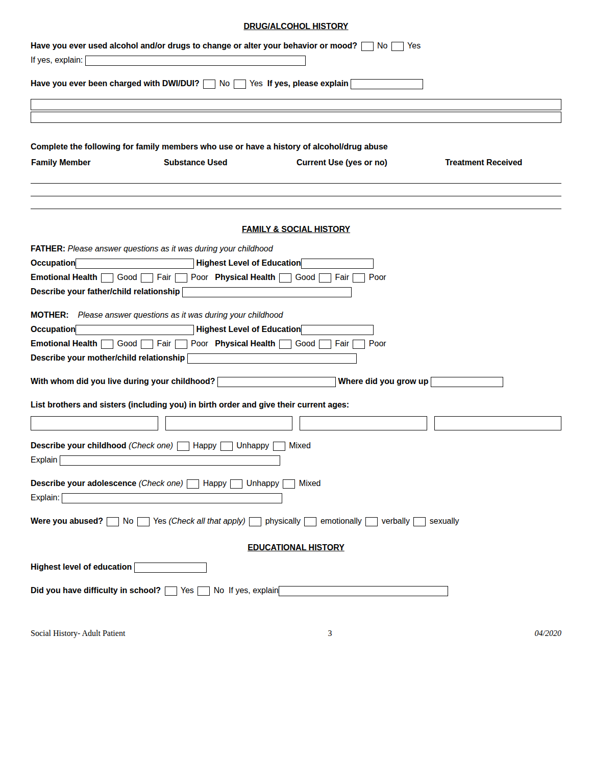DRUG/ALCOHOL HISTORY
Have you ever used alcohol and/or drugs to change or alter your behavior or mood? No Yes
If yes, explain:
Have you ever been charged with DWI/DUI? No Yes If yes, please explain
Complete the following for family members who use or have a history of alcohol/drug abuse
| Family Member | Substance Used | Current Use (yes or no) | Treatment Received |
| --- | --- | --- | --- |
FAMILY & SOCIAL HISTORY
FATHER: Please answer questions as it was during your childhood
Occupation Highest Level of Education
Emotional Health Good Fair Poor Physical Health Good Fair Poor
Describe your father/child relationship
MOTHER: Please answer questions as it was during your childhood
Occupation Highest Level of Education
Emotional Health Good Fair Poor Physical Health Good Fair Poor
Describe your mother/child relationship
With whom did you live during your childhood? Where did you grow up
List brothers and sisters (including you) in birth order and give their current ages:
Describe your childhood (Check one) Happy Unhappy Mixed
Explain
Describe your adolescence (Check one) Happy Unhappy Mixed
Explain:
Were you abused? No Yes (Check all that apply) physically emotionally verbally sexually
EDUCATIONAL HISTORY
Highest level of education
Did you have difficulty in school? Yes No If yes, explain
Social History- Adult Patient
3
04/2020